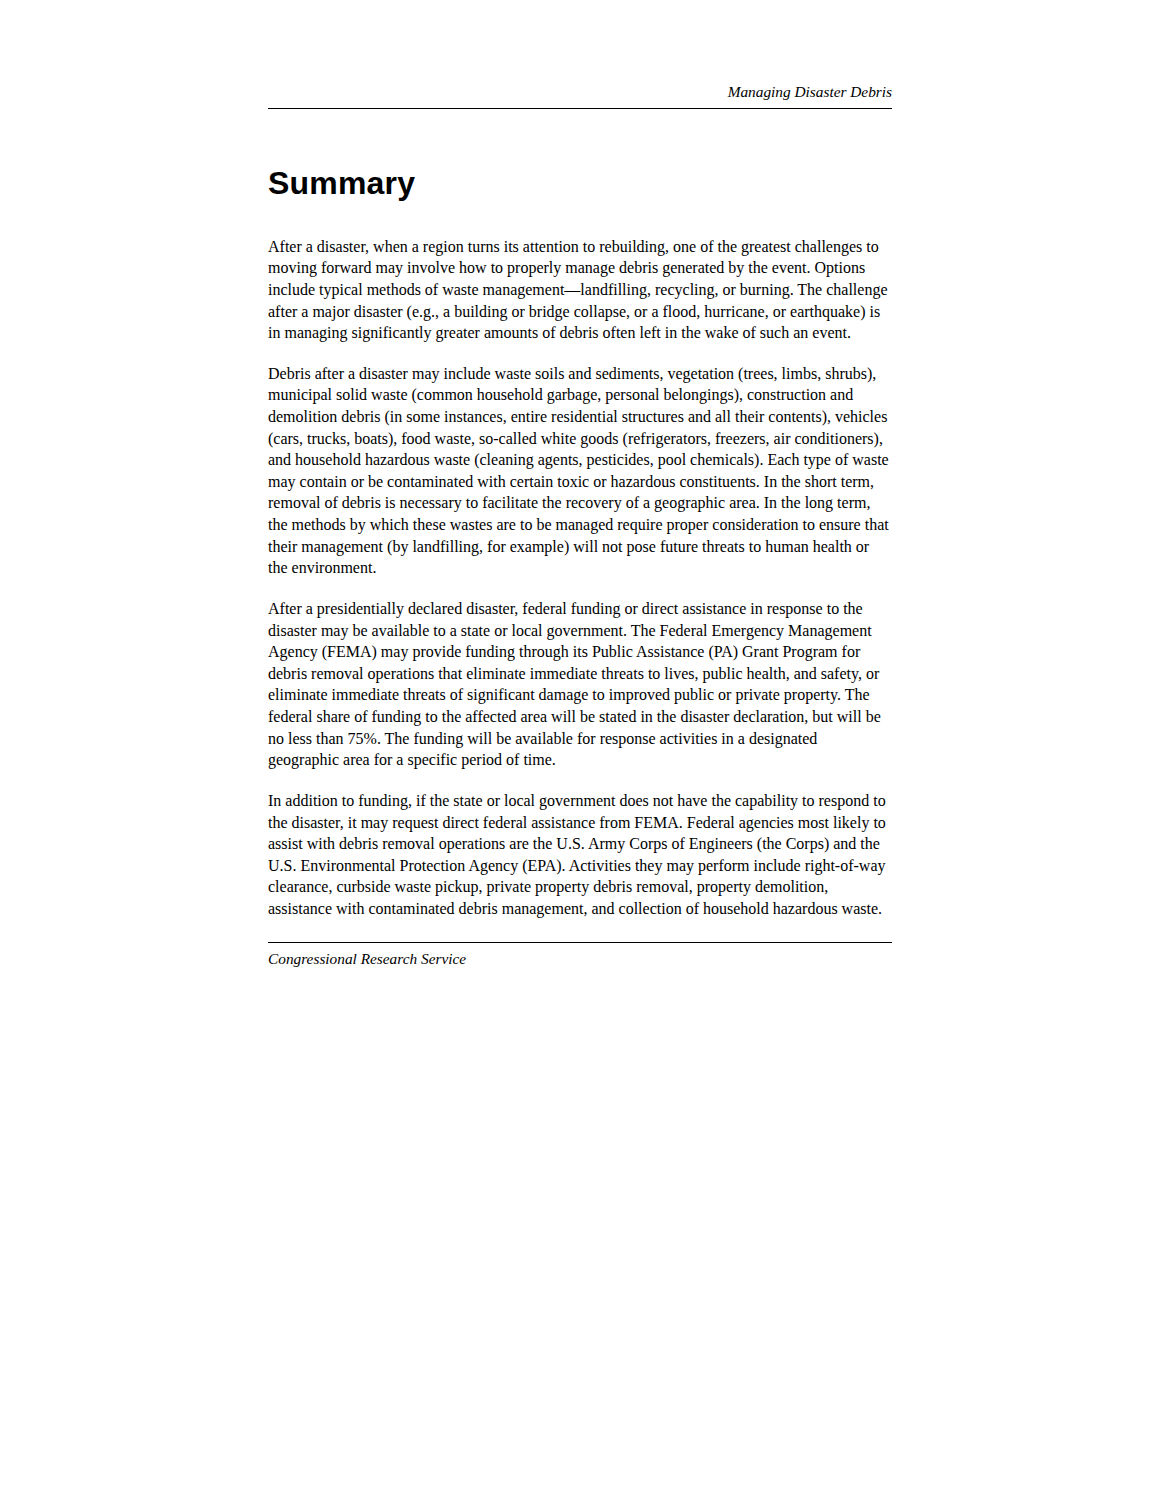Managing Disaster Debris
Summary
After a disaster, when a region turns its attention to rebuilding, one of the greatest challenges to moving forward may involve how to properly manage debris generated by the event. Options include typical methods of waste management—landfilling, recycling, or burning. The challenge after a major disaster (e.g., a building or bridge collapse, or a flood, hurricane, or earthquake) is in managing significantly greater amounts of debris often left in the wake of such an event.
Debris after a disaster may include waste soils and sediments, vegetation (trees, limbs, shrubs), municipal solid waste (common household garbage, personal belongings), construction and demolition debris (in some instances, entire residential structures and all their contents), vehicles (cars, trucks, boats), food waste, so-called white goods (refrigerators, freezers, air conditioners), and household hazardous waste (cleaning agents, pesticides, pool chemicals). Each type of waste may contain or be contaminated with certain toxic or hazardous constituents. In the short term, removal of debris is necessary to facilitate the recovery of a geographic area. In the long term, the methods by which these wastes are to be managed require proper consideration to ensure that their management (by landfilling, for example) will not pose future threats to human health or the environment.
After a presidentially declared disaster, federal funding or direct assistance in response to the disaster may be available to a state or local government. The Federal Emergency Management Agency (FEMA) may provide funding through its Public Assistance (PA) Grant Program for debris removal operations that eliminate immediate threats to lives, public health, and safety, or eliminate immediate threats of significant damage to improved public or private property. The federal share of funding to the affected area will be stated in the disaster declaration, but will be no less than 75%. The funding will be available for response activities in a designated geographic area for a specific period of time.
In addition to funding, if the state or local government does not have the capability to respond to the disaster, it may request direct federal assistance from FEMA. Federal agencies most likely to assist with debris removal operations are the U.S. Army Corps of Engineers (the Corps) and the U.S. Environmental Protection Agency (EPA). Activities they may perform include right-of-way clearance, curbside waste pickup, private property debris removal, property demolition, assistance with contaminated debris management, and collection of household hazardous waste.
Congressional Research Service